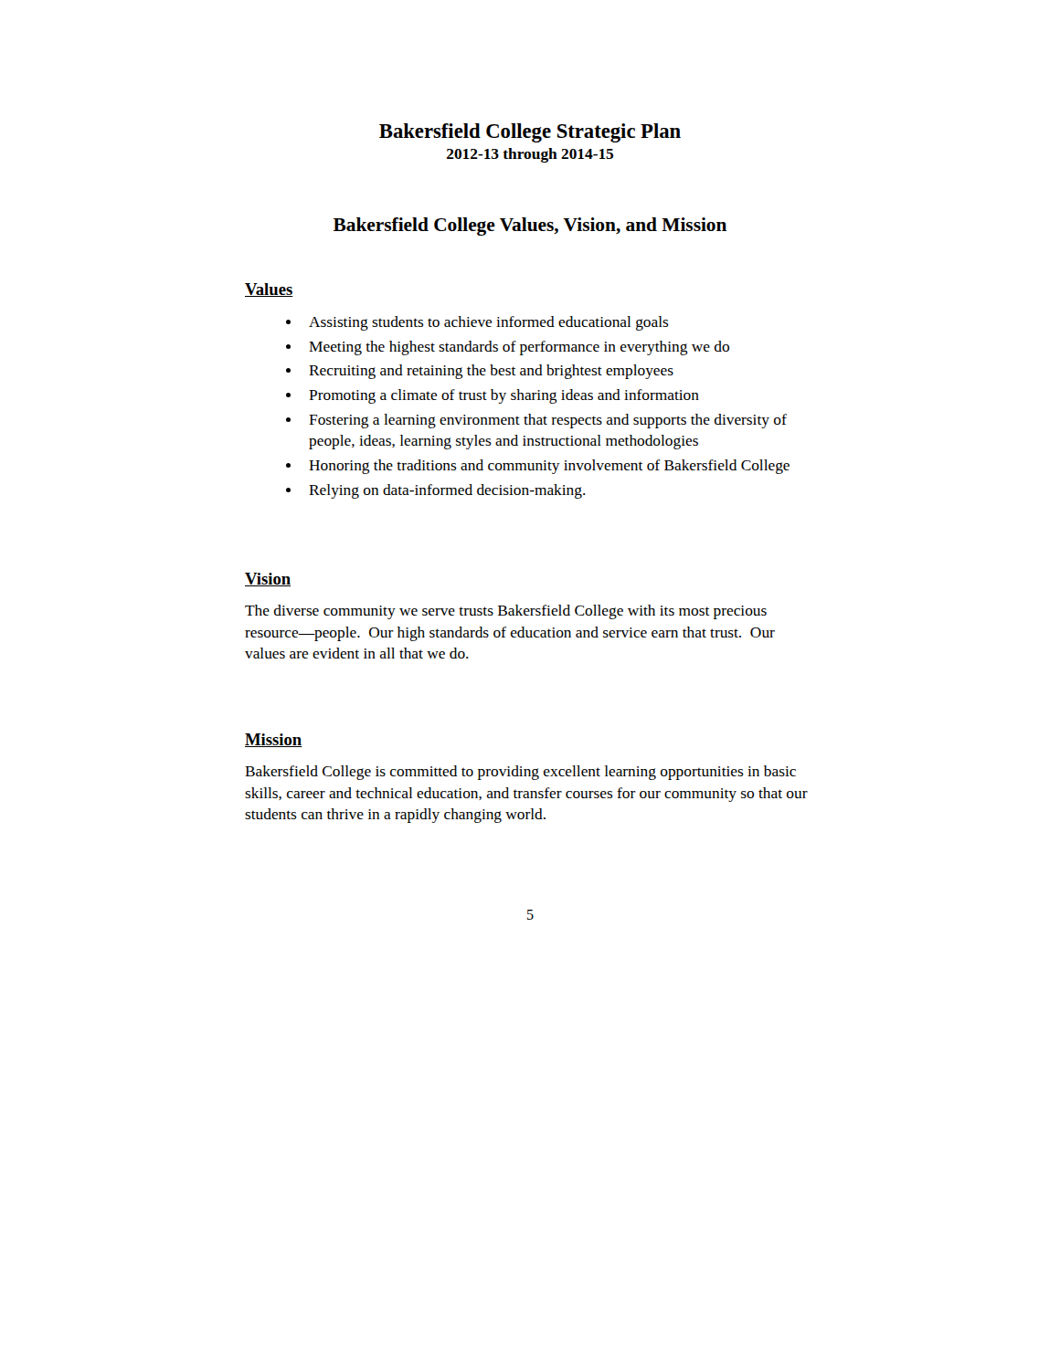Bakersfield College Strategic Plan 2012-13 through 2014-15
Bakersfield College Values, Vision, and Mission
Values
Assisting students to achieve informed educational goals
Meeting the highest standards of performance in everything we do
Recruiting and retaining the best and brightest employees
Promoting a climate of trust by sharing ideas and information
Fostering a learning environment that respects and supports the diversity of people, ideas, learning styles and instructional methodologies
Honoring the traditions and community involvement of Bakersfield College
Relying on data-informed decision-making.
Vision
The diverse community we serve trusts Bakersfield College with its most precious resource—people. Our high standards of education and service earn that trust. Our values are evident in all that we do.
Mission
Bakersfield College is committed to providing excellent learning opportunities in basic skills, career and technical education, and transfer courses for our community so that our students can thrive in a rapidly changing world.
5